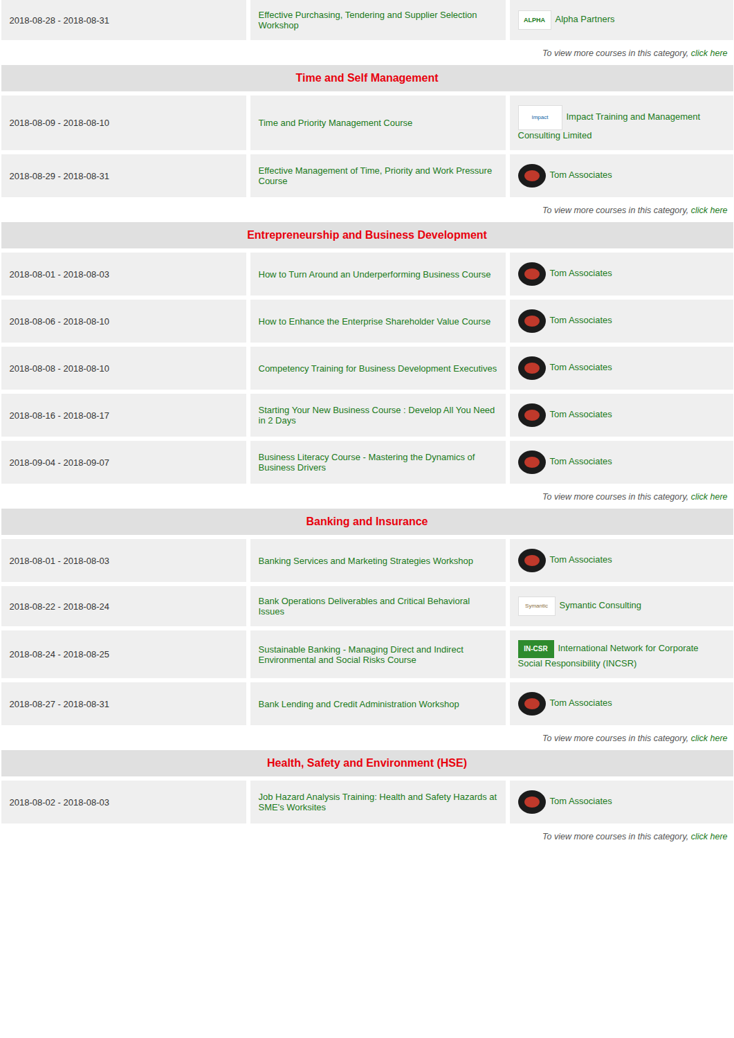| 2018-08-28 - 2018-08-31 | Effective Purchasing, Tendering and Supplier Selection Workshop | ALPHA Alpha Partners |
| To view more courses in this category, click here |
| Time and Self Management |
| 2018-08-09 - 2018-08-10 | Time and Priority Management Course | Impact Impact Training and Management Consulting Limited |
| 2018-08-29 - 2018-08-31 | Effective Management of Time, Priority and Work Pressure Course | Tom Associates |
| To view more courses in this category, click here |
| Entrepreneurship and Business Development |
| 2018-08-01 - 2018-08-03 | How to Turn Around an Underperforming Business Course | Tom Associates |
| 2018-08-06 - 2018-08-10 | How to Enhance the Enterprise Shareholder Value Course | Tom Associates |
| 2018-08-08 - 2018-08-10 | Competency Training for Business Development Executives | Tom Associates |
| 2018-08-16 - 2018-08-17 | Starting Your New Business Course : Develop All You Need in 2 Days | Tom Associates |
| 2018-09-04 - 2018-09-07 | Business Literacy Course - Mastering the Dynamics of Business Drivers | Tom Associates |
| To view more courses in this category, click here |
| Banking and Insurance |
| 2018-08-01 - 2018-08-03 | Banking Services and Marketing Strategies Workshop | Tom Associates |
| 2018-08-22 - 2018-08-24 | Bank Operations Deliverables and Critical Behavioral Issues | Symantic Symantic Consulting |
| 2018-08-24 - 2018-08-25 | Sustainable Banking - Managing Direct and Indirect Environmental and Social Risks Course | IN-CSR International Network for Corporate Social Responsibility (INCSR) |
| 2018-08-27 - 2018-08-31 | Bank Lending and Credit Administration Workshop | Tom Associates |
| To view more courses in this category, click here |
| Health, Safety and Environment (HSE) |
| 2018-08-02 - 2018-08-03 | Job Hazard Analysis Training: Health and Safety Hazards at SME's Worksites | Tom Associates |
| To view more courses in this category, click here |